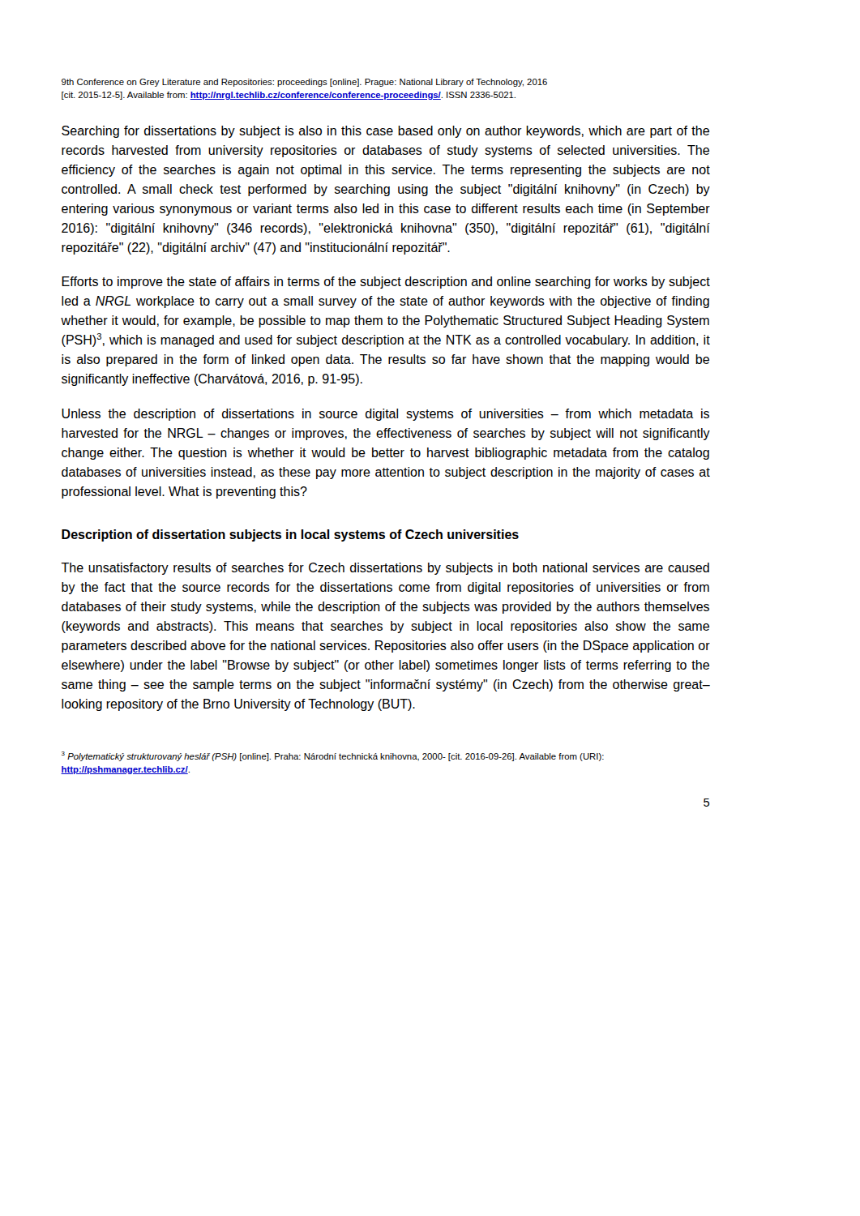9th Conference on Grey Literature and Repositories: proceedings [online]. Prague: National Library of Technology, 2016
[cit. 2015-12-5]. Available from: http://nrgl.techlib.cz/conference/conference-proceedings/. ISSN 2336-5021.
Searching for dissertations by subject is also in this case based only on author keywords, which are part of the records harvested from university repositories or databases of study systems of selected universities. The efficiency of the searches is again not optimal in this service. The terms representing the subjects are not controlled. A small check test performed by searching using the subject "digitální knihovny" (in Czech) by entering various synonymous or variant terms also led in this case to different results each time (in September 2016): "digitální knihovny" (346 records), "elektronická knihovna" (350), "digitální repozitář" (61), "digitální repozitáře" (22), "digitální archiv" (47) and "institucionální repozitář".
Efforts to improve the state of affairs in terms of the subject description and online searching for works by subject led a NRGL workplace to carry out a small survey of the state of author keywords with the objective of finding whether it would, for example, be possible to map them to the Polythematic Structured Subject Heading System (PSH)3, which is managed and used for subject description at the NTK as a controlled vocabulary. In addition, it is also prepared in the form of linked open data. The results so far have shown that the mapping would be significantly ineffective (Charvátová, 2016, p. 91-95).
Unless the description of dissertations in source digital systems of universities – from which metadata is harvested for the NRGL – changes or improves, the effectiveness of searches by subject will not significantly change either. The question is whether it would be better to harvest bibliographic metadata from the catalog databases of universities instead, as these pay more attention to subject description in the majority of cases at professional level. What is preventing this?
Description of dissertation subjects in local systems of Czech universities
The unsatisfactory results of searches for Czech dissertations by subjects in both national services are caused by the fact that the source records for the dissertations come from digital repositories of universities or from databases of their study systems, while the description of the subjects was provided by the authors themselves (keywords and abstracts). This means that searches by subject in local repositories also show the same parameters described above for the national services. Repositories also offer users (in the DSpace application or elsewhere) under the label "Browse by subject" (or other label) sometimes longer lists of terms referring to the same thing – see the sample terms on the subject "informační systémy" (in Czech) from the otherwise great–looking repository of the Brno University of Technology (BUT).
3 Polytematický strukturovaný heslář (PSH) [online]. Praha: Národní technická knihovna, 2000- [cit. 2016-09-26]. Available from (URI): http://pshmanager.techlib.cz/.
5